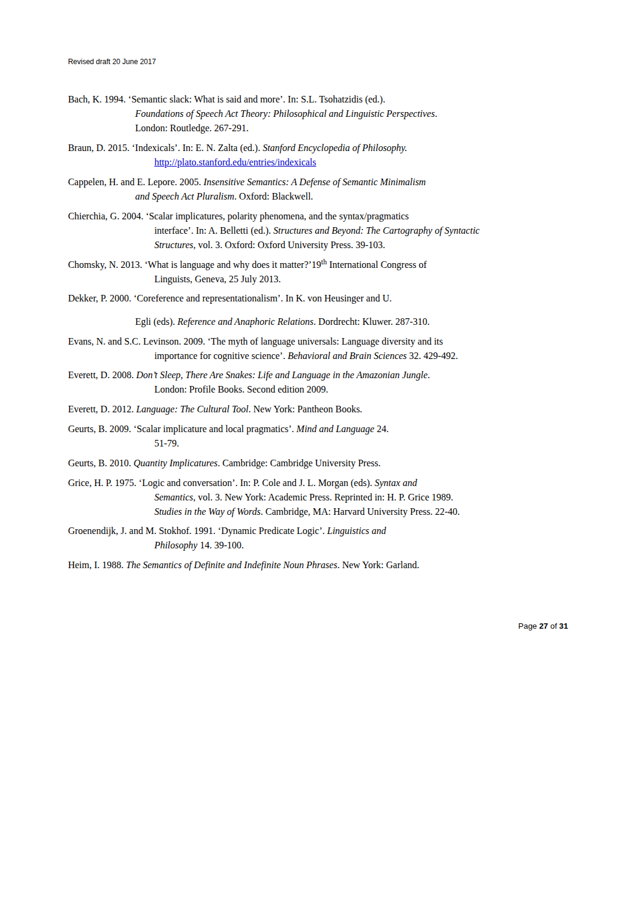Revised draft 20 June 2017
Bach, K. 1994. ‘Semantic slack: What is said and more’. In: S.L. Tsohatzidis (ed.). Foundations of Speech Act Theory: Philosophical and Linguistic Perspectives. London: Routledge. 267-291.
Braun, D. 2015. ‘Indexicals’. In: E. N. Zalta (ed.). Stanford Encyclopedia of Philosophy. http://plato.stanford.edu/entries/indexicals
Cappelen, H. and E. Lepore. 2005. Insensitive Semantics: A Defense of Semantic Minimalism and Speech Act Pluralism. Oxford: Blackwell.
Chierchia, G. 2004. ‘Scalar implicatures, polarity phenomena, and the syntax/pragmatics interface’. In: A. Belletti (ed.). Structures and Beyond: The Cartography of Syntactic Structures, vol. 3. Oxford: Oxford University Press. 39-103.
Chomsky, N. 2013. ‘What is language and why does it matter?’19th International Congress of Linguists, Geneva, 25 July 2013.
Dekker, P. 2000. ‘Coreference and representationalism’. In K. von Heusinger and U. Egli (eds). Reference and Anaphoric Relations. Dordrecht: Kluwer. 287-310.
Evans, N. and S.C. Levinson. 2009. ‘The myth of language universals: Language diversity and its importance for cognitive science’. Behavioral and Brain Sciences 32. 429-492.
Everett, D. 2008. Don’t Sleep, There Are Snakes: Life and Language in the Amazonian Jungle. London: Profile Books. Second edition 2009.
Everett, D. 2012. Language: The Cultural Tool. New York: Pantheon Books.
Geurts, B. 2009. ‘Scalar implicature and local pragmatics’. Mind and Language 24. 51-79.
Geurts, B. 2010. Quantity Implicatures. Cambridge: Cambridge University Press.
Grice, H. P. 1975. ‘Logic and conversation’. In: P. Cole and J. L. Morgan (eds). Syntax and Semantics, vol. 3. New York: Academic Press. Reprinted in: H. P. Grice 1989. Studies in the Way of Words. Cambridge, MA: Harvard University Press. 22-40.
Groenendijk, J. and M. Stokhof. 1991. ‘Dynamic Predicate Logic’. Linguistics and Philosophy 14. 39-100.
Heim, I. 1988. The Semantics of Definite and Indefinite Noun Phrases. New York: Garland.
Page 27 of 31